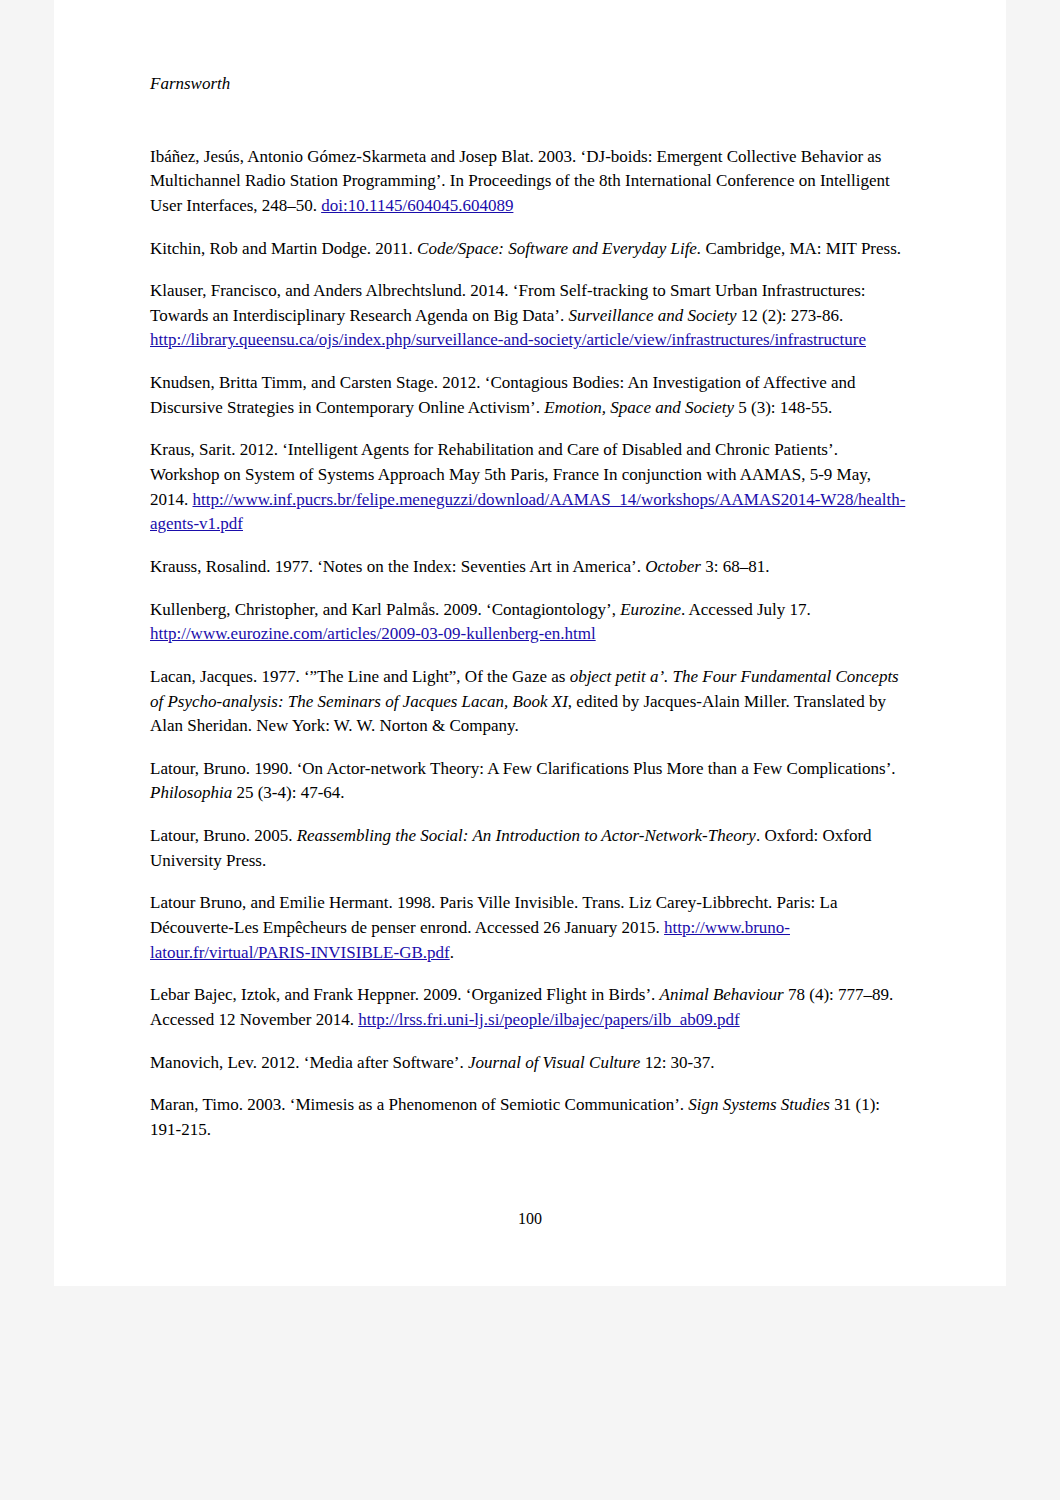Farnsworth
Ibáñez, Jesús, Antonio Gómez-Skarmeta and Josep Blat. 2003. ‘DJ-boids: Emergent Collective Behavior as Multichannel Radio Station Programming’. In Proceedings of the 8th International Conference on Intelligent User Interfaces, 248–50. doi:10.1145/604045.604089
Kitchin, Rob and Martin Dodge. 2011. Code/Space: Software and Everyday Life. Cambridge, MA: MIT Press.
Klauser, Francisco, and Anders Albrechtslund. 2014. ‘From Self-tracking to Smart Urban Infrastructures: Towards an Interdisciplinary Research Agenda on Big Data’. Surveillance and Society 12 (2): 273-86. http://library.queensu.ca/ojs/index.php/surveillance-and-society/article/view/infrastructures/infrastructure
Knudsen, Britta Timm, and Carsten Stage. 2012. ‘Contagious Bodies: An Investigation of Affective and Discursive Strategies in Contemporary Online Activism’. Emotion, Space and Society 5 (3): 148-55.
Kraus, Sarit. 2012. ‘Intelligent Agents for Rehabilitation and Care of Disabled and Chronic Patients’. Workshop on System of Systems Approach May 5th Paris, France In conjunction with AAMAS, 5-9 May, 2014. http://www.inf.pucrs.br/felipe.meneguzzi/download/AAMAS_14/workshops/AAMAS2014-W28/health-agents-v1.pdf
Krauss, Rosalind. 1977. ‘Notes on the Index: Seventies Art in America’. October 3: 68–81.
Kullenberg, Christopher, and Karl Palmås. 2009. ‘Contagiontology’, Eurozine. Accessed July 17. http://www.eurozine.com/articles/2009-03-09-kullenberg-en.html
Lacan, Jacques. 1977. ‘”The Line and Light”, Of the Gaze as object petit a’. The Four Fundamental Concepts of Psycho-analysis: The Seminars of Jacques Lacan, Book XI, edited by Jacques-Alain Miller. Translated by Alan Sheridan. New York: W. W. Norton & Company.
Latour, Bruno. 1990. ‘On Actor-network Theory: A Few Clarifications Plus More than a Few Complications’. Philosophia 25 (3-4): 47-64.
Latour, Bruno. 2005. Reassembling the Social: An Introduction to Actor-Network-Theory. Oxford: Oxford University Press.
Latour Bruno, and Emilie Hermant. 1998. Paris Ville Invisible. Trans. Liz Carey-Libbrecht. Paris: La Découverte-Les Empêcheurs de penser enrond. Accessed 26 January 2015. http://www.bruno-latour.fr/virtual/PARIS-INVISIBLE-GB.pdf.
Lebar Bajec, Iztok, and Frank Heppner. 2009. ‘Organized Flight in Birds’. Animal Behaviour 78 (4): 777–89. Accessed 12 November 2014. http://lrss.fri.uni-lj.si/people/ilbajec/papers/ilb_ab09.pdf
Manovich, Lev. 2012. ‘Media after Software’. Journal of Visual Culture 12: 30-37.
Maran, Timo. 2003. ‘Mimesis as a Phenomenon of Semiotic Communication’. Sign Systems Studies 31 (1): 191-215.
100